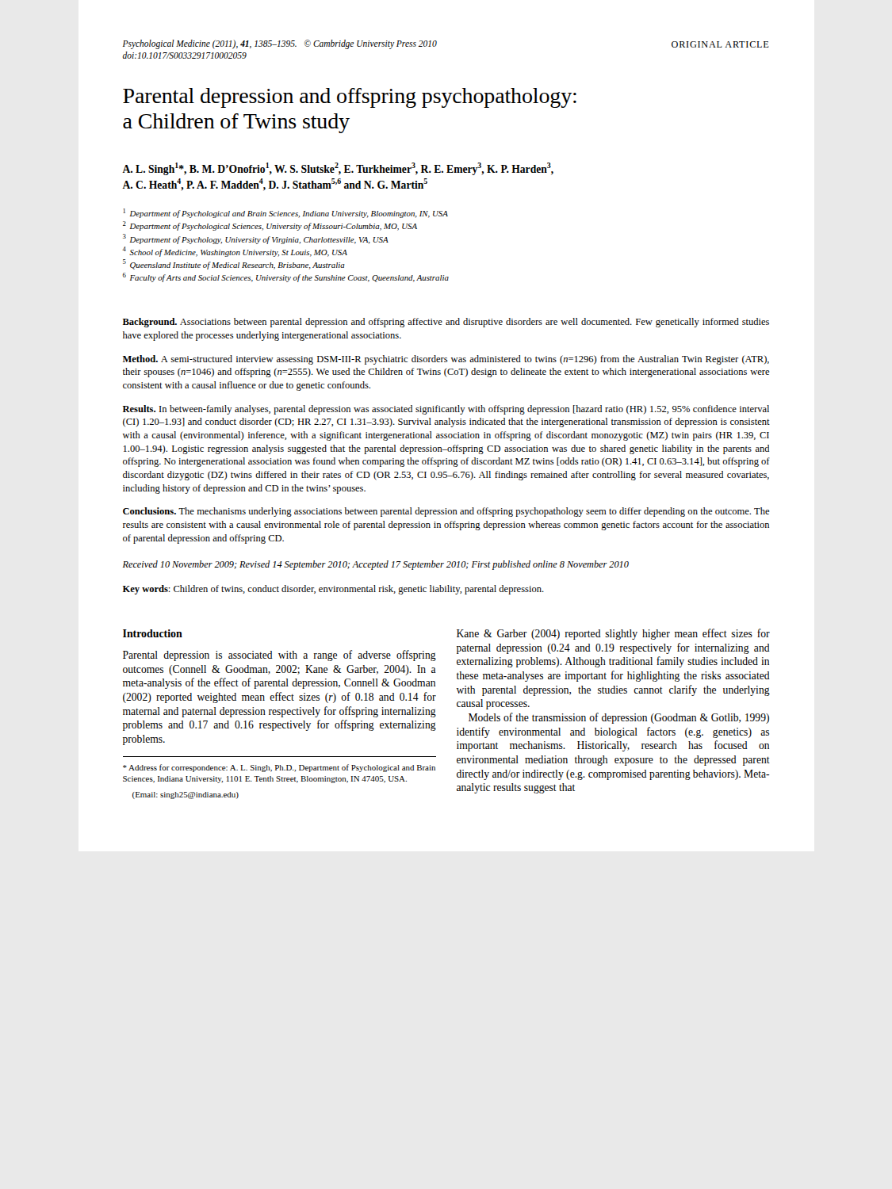Psychological Medicine (2011), 41, 1385–1395. © Cambridge University Press 2010
doi:10.1017/S0033291710002059
ORIGINAL ARTICLE
Parental depression and offspring psychopathology:
a Children of Twins study
A. L. Singh1*, B. M. D’Onofrio1, W. S. Slutske2, E. Turkheimer3, R. E. Emery3, K. P. Harden3,
A. C. Heath4, P. A. F. Madden4, D. J. Statham5,6 and N. G. Martin5
1 Department of Psychological and Brain Sciences, Indiana University, Bloomington, IN, USA
2 Department of Psychological Sciences, University of Missouri-Columbia, MO, USA
3 Department of Psychology, University of Virginia, Charlottesville, VA, USA
4 School of Medicine, Washington University, St Louis, MO, USA
5 Queensland Institute of Medical Research, Brisbane, Australia
6 Faculty of Arts and Social Sciences, University of the Sunshine Coast, Queensland, Australia
Background. Associations between parental depression and offspring affective and disruptive disorders are well documented. Few genetically informed studies have explored the processes underlying intergenerational associations.
Method. A semi-structured interview assessing DSM-III-R psychiatric disorders was administered to twins (n=1296) from the Australian Twin Register (ATR), their spouses (n=1046) and offspring (n=2555). We used the Children of Twins (CoT) design to delineate the extent to which intergenerational associations were consistent with a causal influence or due to genetic confounds.
Results. In between-family analyses, parental depression was associated significantly with offspring depression [hazard ratio (HR) 1.52, 95% confidence interval (CI) 1.20–1.93] and conduct disorder (CD; HR 2.27, CI 1.31–3.93). Survival analysis indicated that the intergenerational transmission of depression is consistent with a causal (environmental) inference, with a significant intergenerational association in offspring of discordant monozygotic (MZ) twin pairs (HR 1.39, CI 1.00–1.94). Logistic regression analysis suggested that the parental depression–offspring CD association was due to shared genetic liability in the parents and offspring. No intergenerational association was found when comparing the offspring of discordant MZ twins [odds ratio (OR) 1.41, CI 0.63–3.14], but offspring of discordant dizygotic (DZ) twins differed in their rates of CD (OR 2.53, CI 0.95–6.76). All findings remained after controlling for several measured covariates, including history of depression and CD in the twins’ spouses.
Conclusions. The mechanisms underlying associations between parental depression and offspring psychopathology seem to differ depending on the outcome. The results are consistent with a causal environmental role of parental depression in offspring depression whereas common genetic factors account for the association of parental depression and offspring CD.
Received 10 November 2009; Revised 14 September 2010; Accepted 17 September 2010; First published online 8 November 2010
Key words: Children of twins, conduct disorder, environmental risk, genetic liability, parental depression.
Introduction
Parental depression is associated with a range of adverse offspring outcomes (Connell & Goodman, 2002; Kane & Garber, 2004). In a meta-analysis of the effect of parental depression, Connell & Goodman (2002) reported weighted mean effect sizes (r) of 0.18 and 0.14 for maternal and paternal depression respectively for offspring internalizing problems and 0.17 and 0.16 respectively for offspring externalizing problems.
* Address for correspondence: A. L. Singh, Ph.D., Department of Psychological and Brain Sciences, Indiana University, 1101 E. Tenth Street, Bloomington, IN 47405, USA.
(Email: singh25@indiana.edu)
Kane & Garber (2004) reported slightly higher mean effect sizes for paternal depression (0.24 and 0.19 respectively for internalizing and externalizing problems). Although traditional family studies included in these meta-analyses are important for highlighting the risks associated with parental depression, the studies cannot clarify the underlying causal processes.
Models of the transmission of depression (Goodman & Gotlib, 1999) identify environmental and biological factors (e.g. genetics) as important mechanisms. Historically, research has focused on environmental mediation through exposure to the depressed parent directly and/or indirectly (e.g. compromised parenting behaviors). Meta-analytic results suggest that